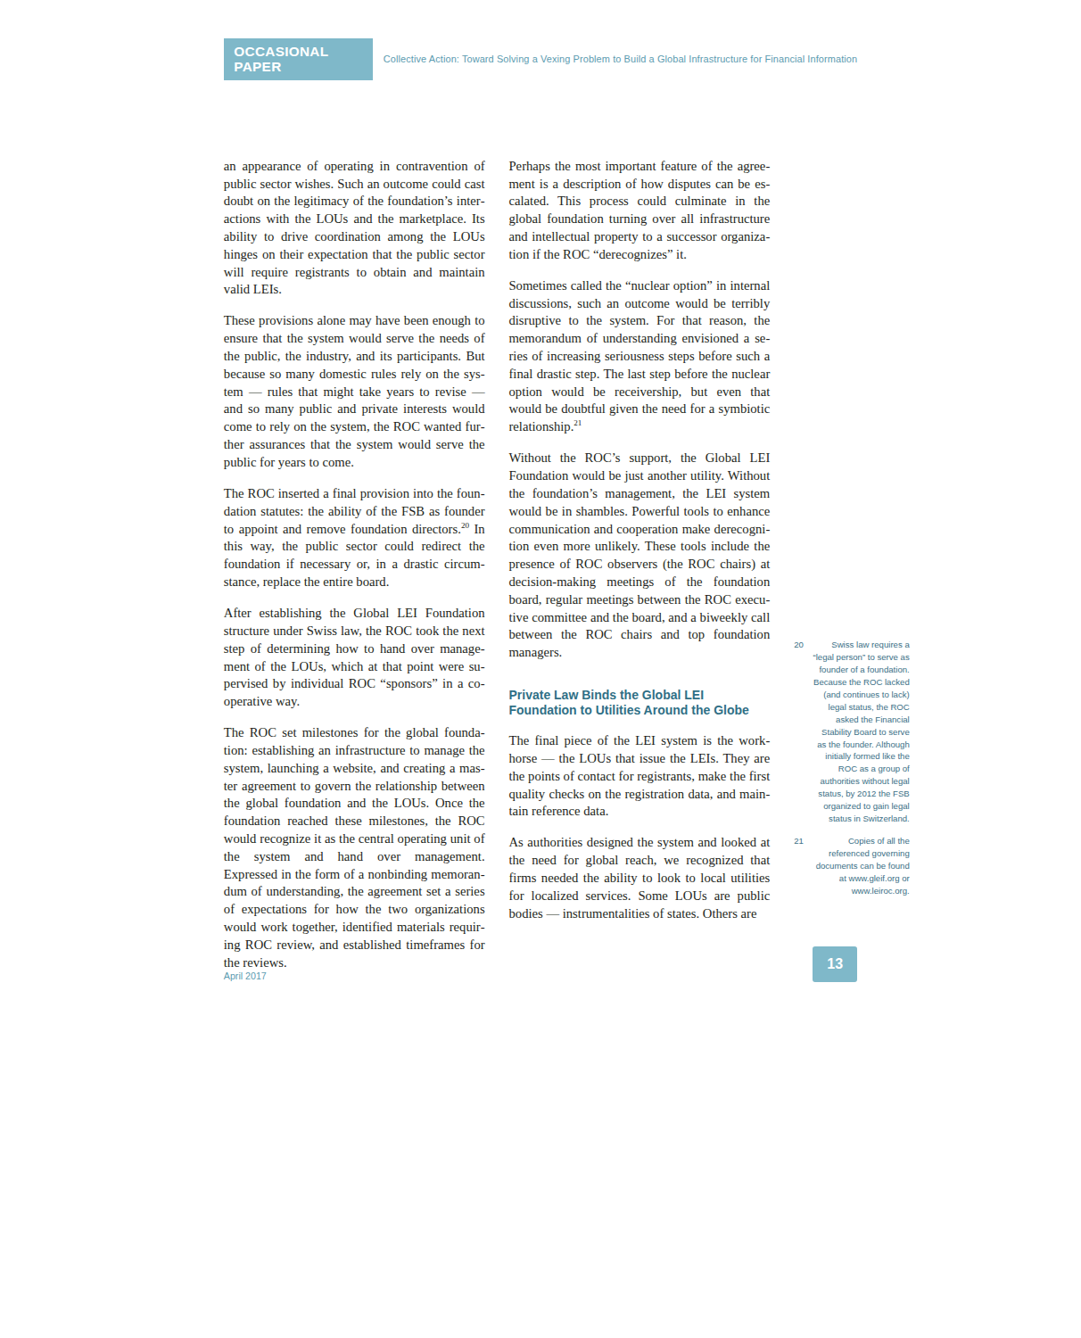Occasional Paper
Collective Action: Toward Solving a Vexing Problem to Build a Global Infrastructure for Financial Information
an appearance of operating in contravention of public sector wishes. Such an outcome could cast doubt on the legitimacy of the foundation’s interactions with the LOUs and the marketplace. Its ability to drive coordination among the LOUs hinges on their expectation that the public sector will require registrants to obtain and maintain valid LEIs.
These provisions alone may have been enough to ensure that the system would serve the needs of the public, the industry, and its participants. But because so many domestic rules rely on the system — rules that might take years to revise — and so many public and private interests would come to rely on the system, the ROC wanted further assurances that the system would serve the public for years to come.
The ROC inserted a final provision into the foundation statutes: the ability of the FSB as founder to appoint and remove foundation directors.20 In this way, the public sector could redirect the foundation if necessary or, in a drastic circumstance, replace the entire board.
After establishing the Global LEI Foundation structure under Swiss law, the ROC took the next step of determining how to hand over management of the LOUs, which at that point were supervised by individual ROC “sponsors” in a cooperative way.
The ROC set milestones for the global foundation: establishing an infrastructure to manage the system, launching a website, and creating a master agreement to govern the relationship between the global foundation and the LOUs. Once the foundation reached these milestones, the ROC would recognize it as the central operating unit of the system and hand over management. Expressed in the form of a nonbinding memorandum of understanding, the agreement set a series of expectations for how the two organizations would work together, identified materials requiring ROC review, and established timeframes for the reviews.
Perhaps the most important feature of the agreement is a description of how disputes can be escalated. This process could culminate in the global foundation turning over all infrastructure and intellectual property to a successor organization if the ROC “derecognizes” it.
Sometimes called the “nuclear option” in internal discussions, such an outcome would be terribly disruptive to the system. For that reason, the memorandum of understanding envisioned a series of increasing seriousness steps before such a final drastic step. The last step before the nuclear option would be receivership, but even that would be doubtful given the need for a symbiotic relationship.21
Without the ROC’s support, the Global LEI Foundation would be just another utility. Without the foundation’s management, the LEI system would be in shambles. Powerful tools to enhance communication and cooperation make derecognition even more unlikely. These tools include the presence of ROC observers (the ROC chairs) at decision-making meetings of the foundation board, regular meetings between the ROC executive committee and the board, and a biweekly call between the ROC chairs and top foundation managers.
Private Law Binds the Global LEI
Foundation to Utilities Around the Globe
The final piece of the LEI system is the workhorse — the LOUs that issue the LEIs. They are the points of contact for registrants, make the first quality checks on the registration data, and maintain reference data.
As authorities designed the system and looked at the need for global reach, we recognized that firms needed the ability to look to local utilities for localized services. Some LOUs are public bodies — instrumentalities of states. Others are
20
Swiss law requires a “legal person” to serve as founder of a foundation. Because the ROC lacked (and continues to lack) legal status, the ROC asked the Financial Stability Board to serve as the founder. Although initially formed like the ROC as a group of authorities without legal status, by 2012 the FSB organized to gain legal status in Switzerland.
21
Copies of all the referenced governing documents can be found at www.gleif.org or www.leiroc.org.
April 2017
13